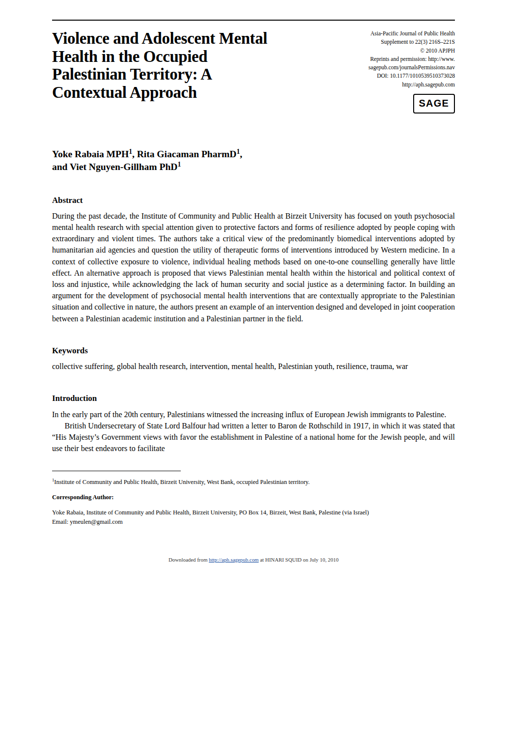Violence and Adolescent Mental Health in the Occupied Palestinian Territory: A Contextual Approach
Asia-Pacific Journal of Public Health
Supplement to 22(3) 216S–221S
© 2010 APJPH
Reprints and permission: http://www.
sagepub.com/journalsPermissions.nav
DOI: 10.1177/1010539510373028
http://aph.sagepub.com
SAGE
Yoke Rabaia MPH1, Rita Giacaman PharmD1,
and Viet Nguyen-Gillham PhD1
Abstract
During the past decade, the Institute of Community and Public Health at Birzeit University has focused on youth psychosocial mental health research with special attention given to protective factors and forms of resilience adopted by people coping with extraordinary and violent times. The authors take a critical view of the predominantly biomedical interventions adopted by humanitarian aid agencies and question the utility of therapeutic forms of interventions introduced by Western medicine. In a context of collective exposure to violence, individual healing methods based on one-to-one counselling generally have little effect. An alternative approach is proposed that views Palestinian mental health within the historical and political context of loss and injustice, while acknowledging the lack of human security and social justice as a determining factor. In building an argument for the development of psychosocial mental health interventions that are contextually appropriate to the Palestinian situation and collective in nature, the authors present an example of an intervention designed and developed in joint cooperation between a Palestinian academic institution and a Palestinian partner in the field.
Keywords
collective suffering, global health research, intervention, mental health, Palestinian youth, resilience, trauma, war
Introduction
In the early part of the 20th century, Palestinians witnessed the increasing influx of European Jewish immigrants to Palestine.
British Undersecretary of State Lord Balfour had written a letter to Baron de Rothschild in 1917, in which it was stated that “His Majesty’s Government views with favor the establishment in Palestine of a national home for the Jewish people, and will use their best endeavors to facilitate
1Institute of Community and Public Health, Birzeit University, West Bank, occupied Palestinian territory.
Corresponding Author:
Yoke Rabaia, Institute of Community and Public Health, Birzeit University, PO Box 14, Birzeit, West Bank, Palestine (via Israel)
Email: ymeulen@gmail.com
Downloaded from http://aph.sagepub.com at HINARI SQUID on July 10, 2010